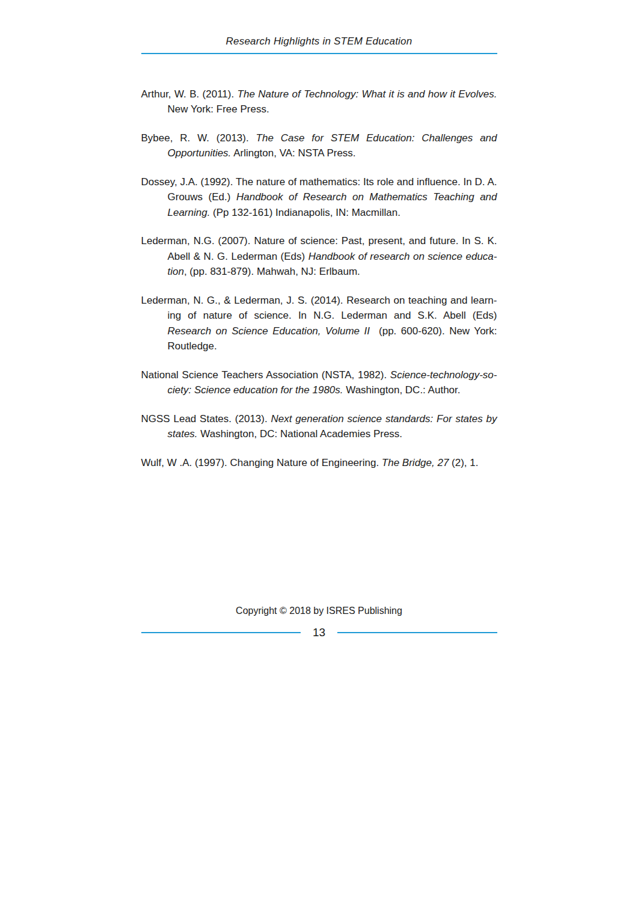Research Highlights in STEM Education
Arthur, W. B. (2011). The Nature of Technology: What it is and how it Evolves. New York: Free Press.
Bybee, R. W. (2013). The Case for STEM Education: Challenges and Opportunities. Arlington, VA: NSTA Press.
Dossey, J.A. (1992). The nature of mathematics: Its role and influence. In D. A. Grouws (Ed.) Handbook of Research on Mathematics Teaching and Learning. (Pp 132-161) Indianapolis, IN: Macmillan.
Lederman, N.G. (2007). Nature of science: Past, present, and future. In S. K. Abell & N. G. Lederman (Eds) Handbook of research on science education, (pp. 831-879). Mahwah, NJ: Erlbaum.
Lederman, N. G., & Lederman, J. S. (2014). Research on teaching and learning of nature of science. In N.G. Lederman and S.K. Abell (Eds) Research on Science Education, Volume II (pp. 600-620). New York: Routledge.
National Science Teachers Association (NSTA, 1982). Science-technology-society: Science education for the 1980s. Washington, DC.: Author.
NGSS Lead States. (2013). Next generation science standards: For states by states. Washington, DC: National Academies Press.
Wulf, W .A. (1997). Changing Nature of Engineering. The Bridge, 27 (2), 1.
Copyright © 2018 by ISRES Publishing
13